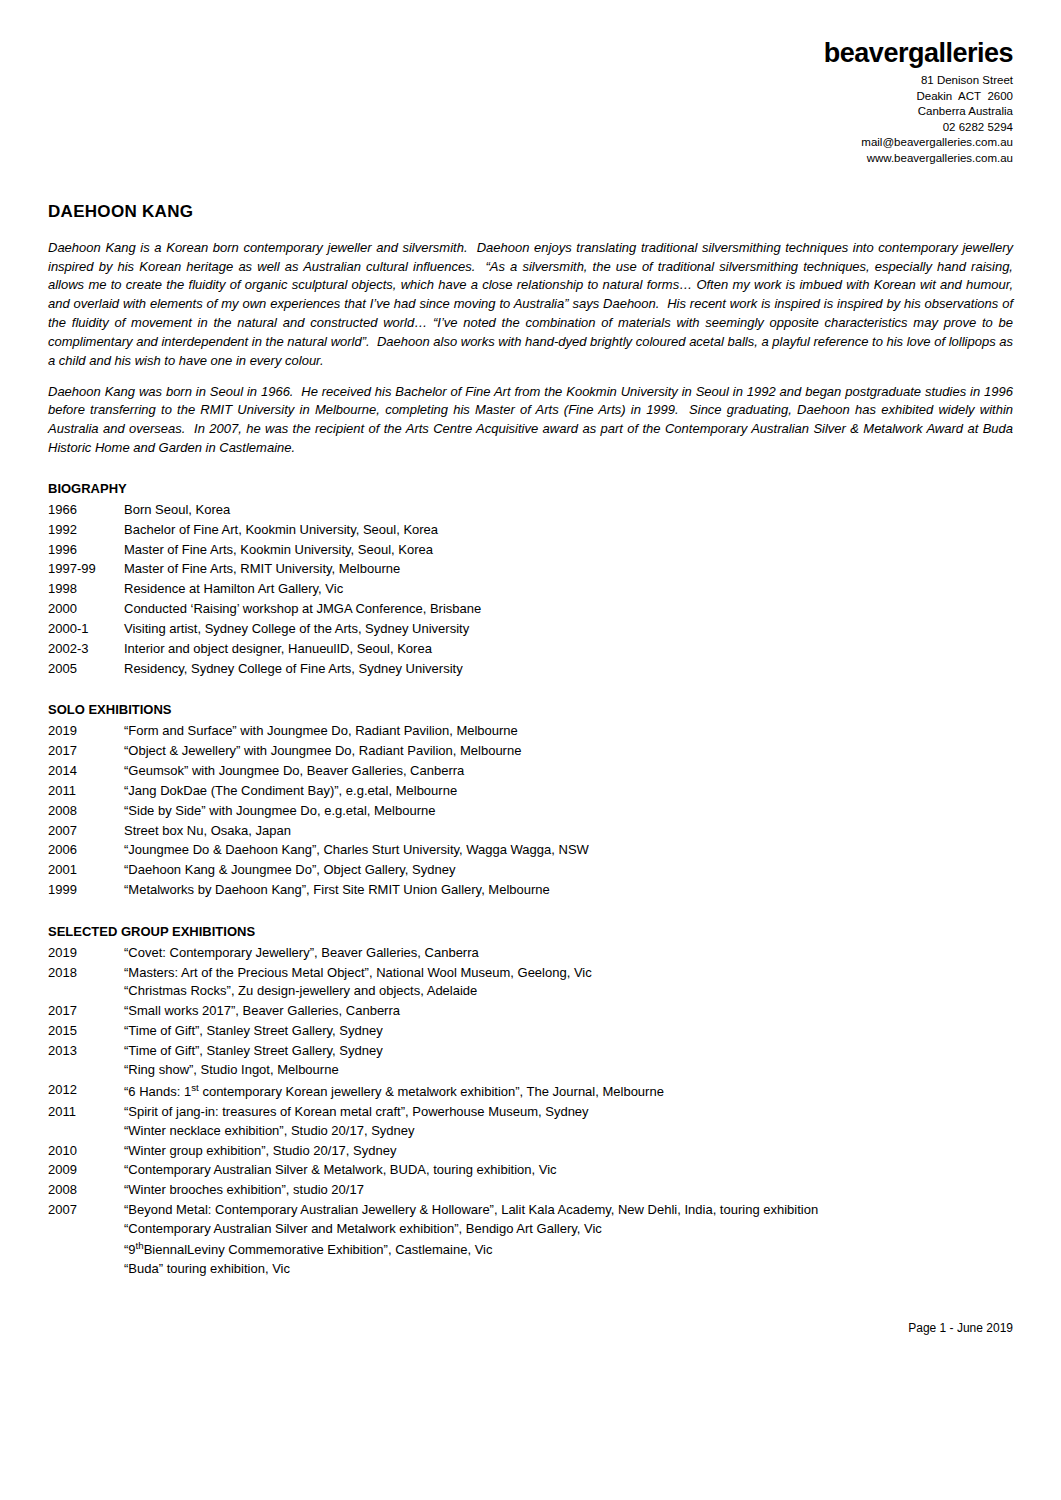beaver galleries
81 Denison Street
Deakin ACT 2600
Canberra Australia
02 6282 5294
mail@beavergalleries.com.au
www.beavergalleries.com.au
DAEHOON KANG
Daehoon Kang is a Korean born contemporary jeweller and silversmith. Daehoon enjoys translating traditional silversmithing techniques into contemporary jewellery inspired by his Korean heritage as well as Australian cultural influences. “As a silversmith, the use of traditional silversmithing techniques, especially hand raising, allows me to create the fluidity of organic sculptural objects, which have a close relationship to natural forms… Often my work is imbued with Korean wit and humour, and overlaid with elements of my own experiences that I’ve had since moving to Australia” says Daehoon. His recent work is inspired is inspired by his observations of the fluidity of movement in the natural and constructed world… “I’ve noted the combination of materials with seemingly opposite characteristics may prove to be complimentary and interdependent in the natural world”. Daehoon also works with hand-dyed brightly coloured acetal balls, a playful reference to his love of lollipops as a child and his wish to have one in every colour.
Daehoon Kang was born in Seoul in 1966. He received his Bachelor of Fine Art from the Kookmin University in Seoul in 1992 and began postgraduate studies in 1996 before transferring to the RMIT University in Melbourne, completing his Master of Arts (Fine Arts) in 1999. Since graduating, Daehoon has exhibited widely within Australia and overseas. In 2007, he was the recipient of the Arts Centre Acquisitive award as part of the Contemporary Australian Silver & Metalwork Award at Buda Historic Home and Garden in Castlemaine.
Biography
| 1966 | Born Seoul, Korea |
| 1992 | Bachelor of Fine Art, Kookmin University, Seoul, Korea |
| 1996 | Master of Fine Arts, Kookmin University, Seoul, Korea |
| 1997-99 | Master of Fine Arts, RMIT University, Melbourne |
| 1998 | Residence at Hamilton Art Gallery, Vic |
| 2000 | Conducted ‘Raising’ workshop at JMGA Conference, Brisbane |
| 2000-1 | Visiting artist, Sydney College of the Arts, Sydney University |
| 2002-3 | Interior and object designer, HanueulID, Seoul, Korea |
| 2005 | Residency, Sydney College of Fine Arts, Sydney University |
Solo Exhibitions
| 2019 | “Form and Surface” with Joungmee Do, Radiant Pavilion, Melbourne |
| 2017 | “Object & Jewellery” with Joungmee Do, Radiant Pavilion, Melbourne |
| 2014 | “Geumsok” with Joungmee Do, Beaver Galleries, Canberra |
| 2011 | “Jang DokDae (The Condiment Bay)”, e.g.etal, Melbourne |
| 2008 | “Side by Side” with Joungmee Do, e.g.etal, Melbourne |
| 2007 | Street box Nu, Osaka, Japan |
| 2006 | “Joungmee Do & Daehoon Kang”, Charles Sturt University, Wagga Wagga, NSW |
| 2001 | “Daehoon Kang & Joungmee Do”, Object Gallery, Sydney |
| 1999 | “Metalworks by Daehoon Kang”, First Site RMIT Union Gallery, Melbourne |
Selected Group Exhibitions
| 2019 | “Covet: Contemporary Jewellery”, Beaver Galleries, Canberra |
| 2018 | “Masters: Art of the Precious Metal Object”, National Wool Museum, Geelong, Vic “Christmas Rocks”, Zu design-jewellery and objects, Adelaide |
| 2017 | “Small works 2017”, Beaver Galleries, Canberra |
| 2015 | “Time of Gift”, Stanley Street Gallery, Sydney |
| 2013 | “Time of Gift”, Stanley Street Gallery, Sydney “Ring show”, Studio Ingot, Melbourne |
| 2012 | “6 Hands: 1 st contemporary Korean jewellery & metalwork exhibition”, The Journal, Melbourne |
| 2011 | “Spirit of jang-in: treasures of Korean metal craft”, Powerhouse Museum, Sydney “Winter necklace exhibition”, Studio 20/17, Sydney |
| 2010 | “Winter group exhibition”, Studio 20/17, Sydney |
| 2009 | “Contemporary Australian Silver & Metalwork, BUDA, touring exhibition, Vic |
| 2008 | “Winter brooches exhibition”, studio 20/17 |
| 2007 | “Beyond Metal: Contemporary Australian Jewellery & Holloware”, Lalit Kala Academy, New Dehli, India, touring exhibition “Contemporary Australian Silver and Metalwork exhibition”, Bendigo Art Gallery, Vic “9 th BiennalLeviny Commemorative Exhibition”, Castlemaine, Vic “Buda” touring exhibition, Vic |
Page 1 - June 2019